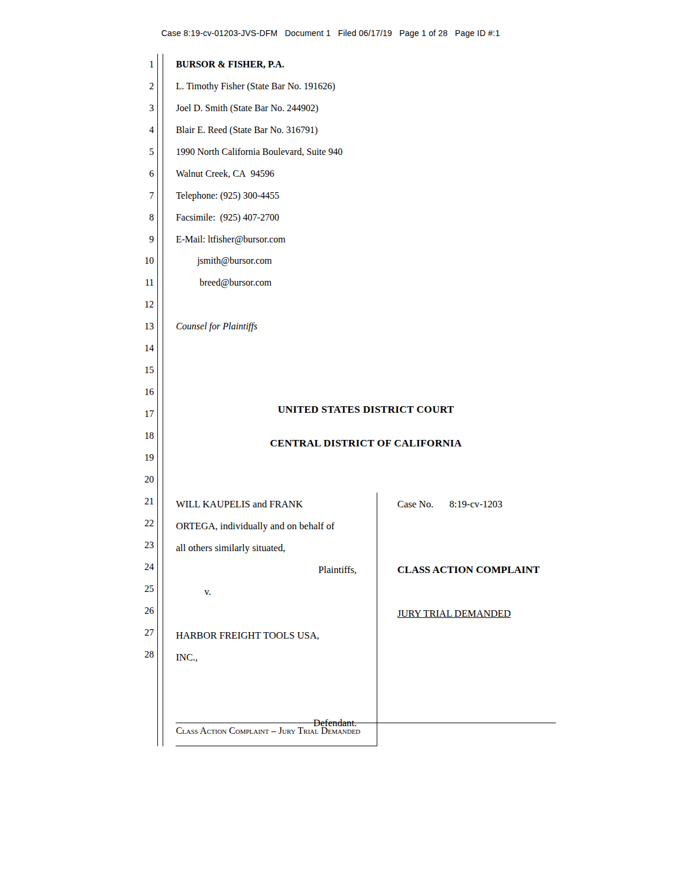Case 8:19-cv-01203-JVS-DFM Document 1 Filed 06/17/19 Page 1 of 28 Page ID #:1
1
2
3
4
5
6
7
8
9
10
11
12
13
14
15
16
17
18
19
20
21
22
23
24
25
26
27
28
BURSOR & FISHER, P.A.
L. Timothy Fisher (State Bar No. 191626)
Joel D. Smith (State Bar No. 244902)
Blair E. Reed (State Bar No. 316791)
1990 North California Boulevard, Suite 940
Walnut Creek, CA 94596
Telephone: (925) 300-4455
Facsimile: (925) 407-2700
E-Mail: ltfisher@bursor.com
jsmith@bursor.com
breed@bursor.com
Counsel for Plaintiffs
UNITED STATES DISTRICT COURT
CENTRAL DISTRICT OF CALIFORNIA
WILL KAUPELIS and FRANK
ORTEGA, individually and on behalf of
all others similarly situated,
Plaintiffs,
v.
HARBOR FREIGHT TOOLS USA,
INC.,
Defendant.
Case No. 8:19-cv-1203
CLASS ACTION COMPLAINT
JURY TRIAL DEMANDED
Class Action Complaint – Jury Trial Demanded